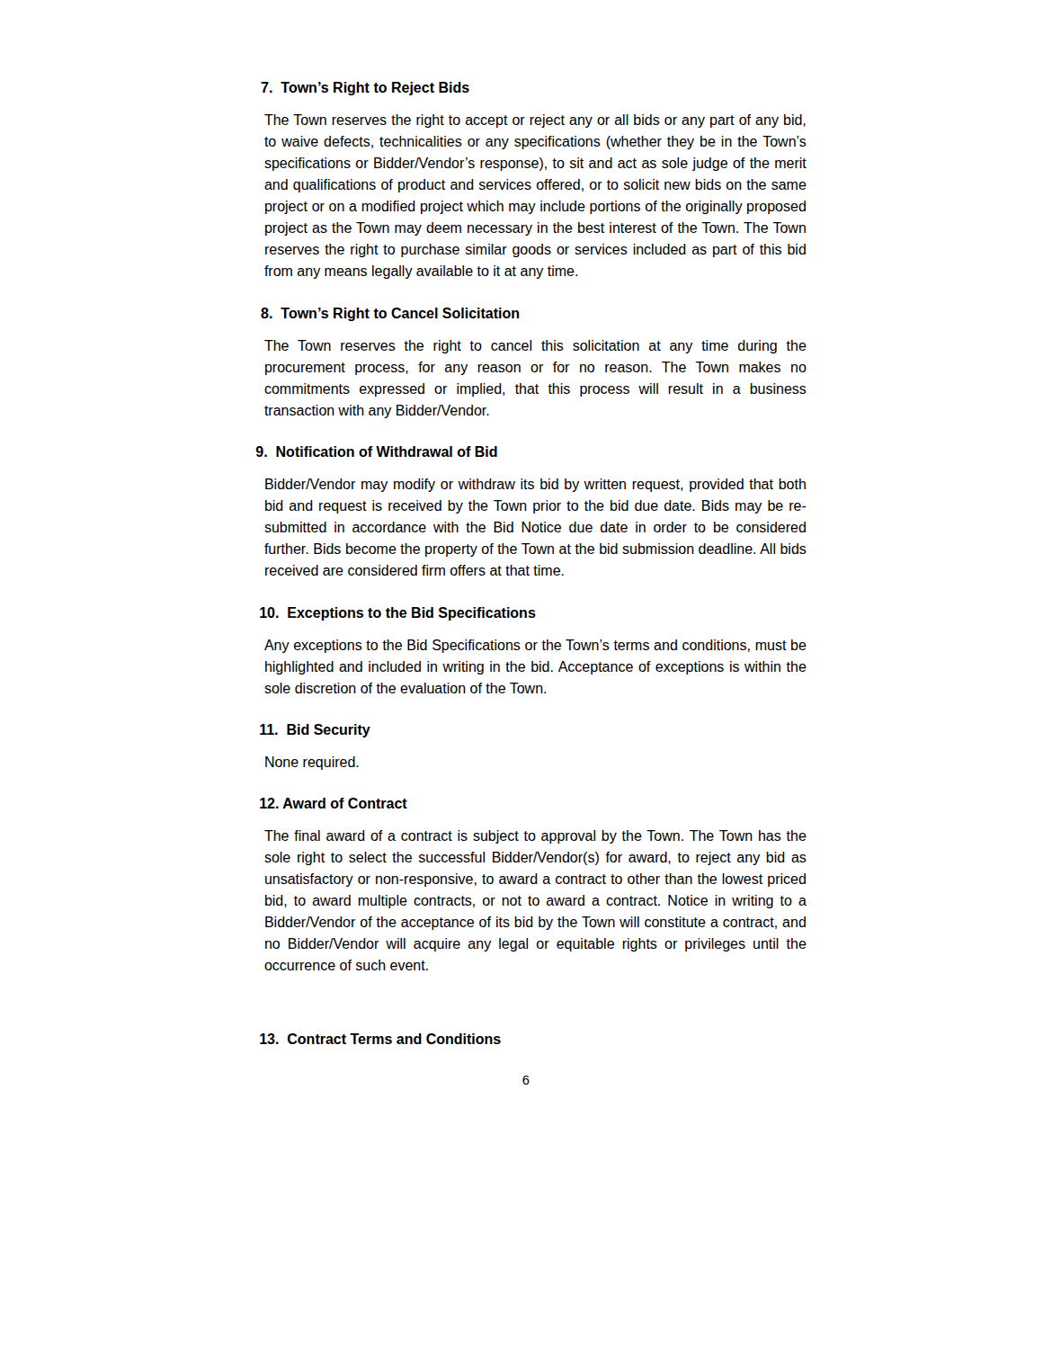7. Town’s Right to Reject Bids
The Town reserves the right to accept or reject any or all bids or any part of any bid, to waive defects, technicalities or any specifications (whether they be in the Town’s specifications or Bidder/Vendor’s response), to sit and act as sole judge of the merit and qualifications of product and services offered, or to solicit new bids on the same project or on a modified project which may include portions of the originally proposed project as the Town may deem necessary in the best interest of the Town. The Town reserves the right to purchase similar goods or services included as part of this bid from any means legally available to it at any time.
8. Town’s Right to Cancel Solicitation
The Town reserves the right to cancel this solicitation at any time during the procurement process, for any reason or for no reason. The Town makes no commitments expressed or implied, that this process will result in a business transaction with any Bidder/Vendor.
9. Notification of Withdrawal of Bid
Bidder/Vendor may modify or withdraw its bid by written request, provided that both bid and request is received by the Town prior to the bid due date. Bids may be re-submitted in accordance with the Bid Notice due date in order to be considered further. Bids become the property of the Town at the bid submission deadline. All bids received are considered firm offers at that time.
10. Exceptions to the Bid Specifications
Any exceptions to the Bid Specifications or the Town’s terms and conditions, must be highlighted and included in writing in the bid. Acceptance of exceptions is within the sole discretion of the evaluation of the Town.
11. Bid Security
None required.
12. Award of Contract
The final award of a contract is subject to approval by the Town. The Town has the sole right to select the successful Bidder/Vendor(s) for award, to reject any bid as unsatisfactory or non-responsive, to award a contract to other than the lowest priced bid, to award multiple contracts, or not to award a contract. Notice in writing to a Bidder/Vendor of the acceptance of its bid by the Town will constitute a contract, and no Bidder/Vendor will acquire any legal or equitable rights or privileges until the occurrence of such event.
13. Contract Terms and Conditions
6